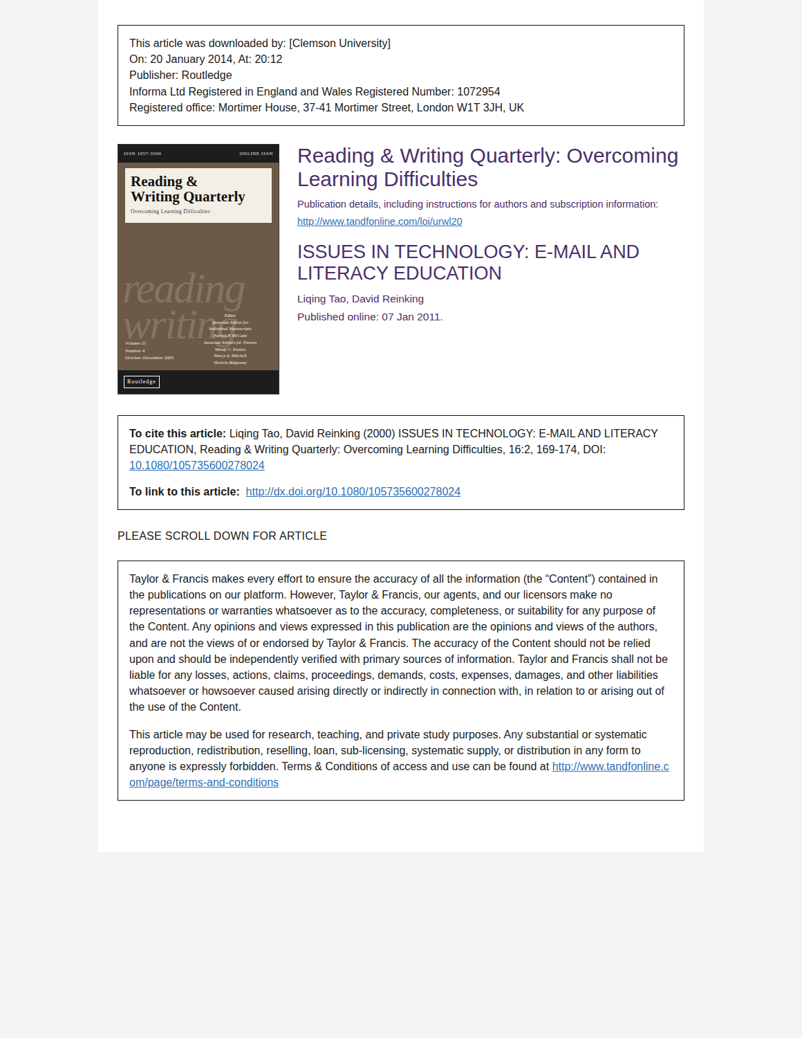This article was downloaded by: [Clemson University]
On: 20 January 2014, At: 20:12
Publisher: Routledge
Informa Ltd Registered in England and Wales Registered Number: 1072954
Registered office: Mortimer House, 37-41 Mortimer Street, London W1T 3JH, UK
ISSN 1057-3569 ONLINE ISSN
Reading & Writing Quarterly
Overcoming Learning Difficulties
reading writing
Volume 21
Number 4
October–December 2005
Editor Associate Editor for Individual Manuscripts Patrick P. McCabe Associate Editors for Themes Wendy C. Kasten Nancy A. Mitchell Victoria Ridgeway
Routledge
Reading & Writing Quarterly: Overcoming Learning Difficulties
Publication details, including instructions for authors and subscription information:
http://www.tandfonline.com/loi/urwl20
Issues in Technology: E-mail and Literacy Education
Liqing Tao, David Reinking
Published online: 07 Jan 2011.
To cite this article: Liqing Tao, David Reinking (2000) ISSUES IN TECHNOLOGY: E-MAIL AND LITERACY EDUCATION, Reading & Writing Quarterly: Overcoming Learning Difficulties, 16:2, 169-174, DOI: 10.1080/105735600278024
To link to this article: http://dx.doi.org/10.1080/105735600278024
PLEASE SCROLL DOWN FOR ARTICLE
Taylor & Francis makes every effort to ensure the accuracy of all the information (the “Content”) contained in the publications on our platform. However, Taylor & Francis, our agents, and our licensors make no representations or warranties whatsoever as to the accuracy, completeness, or suitability for any purpose of the Content. Any opinions and views expressed in this publication are the opinions and views of the authors, and are not the views of or endorsed by Taylor & Francis. The accuracy of the Content should not be relied upon and should be independently verified with primary sources of information. Taylor and Francis shall not be liable for any losses, actions, claims, proceedings, demands, costs, expenses, damages, and other liabilities whatsoever or howsoever caused arising directly or indirectly in connection with, in relation to or arising out of the use of the Content.
This article may be used for research, teaching, and private study purposes. Any substantial or systematic reproduction, redistribution, reselling, loan, sub-licensing, systematic supply, or distribution in any form to anyone is expressly forbidden. Terms & Conditions of access and use can be found at http://www.tandfonline.com/page/terms-and-conditions